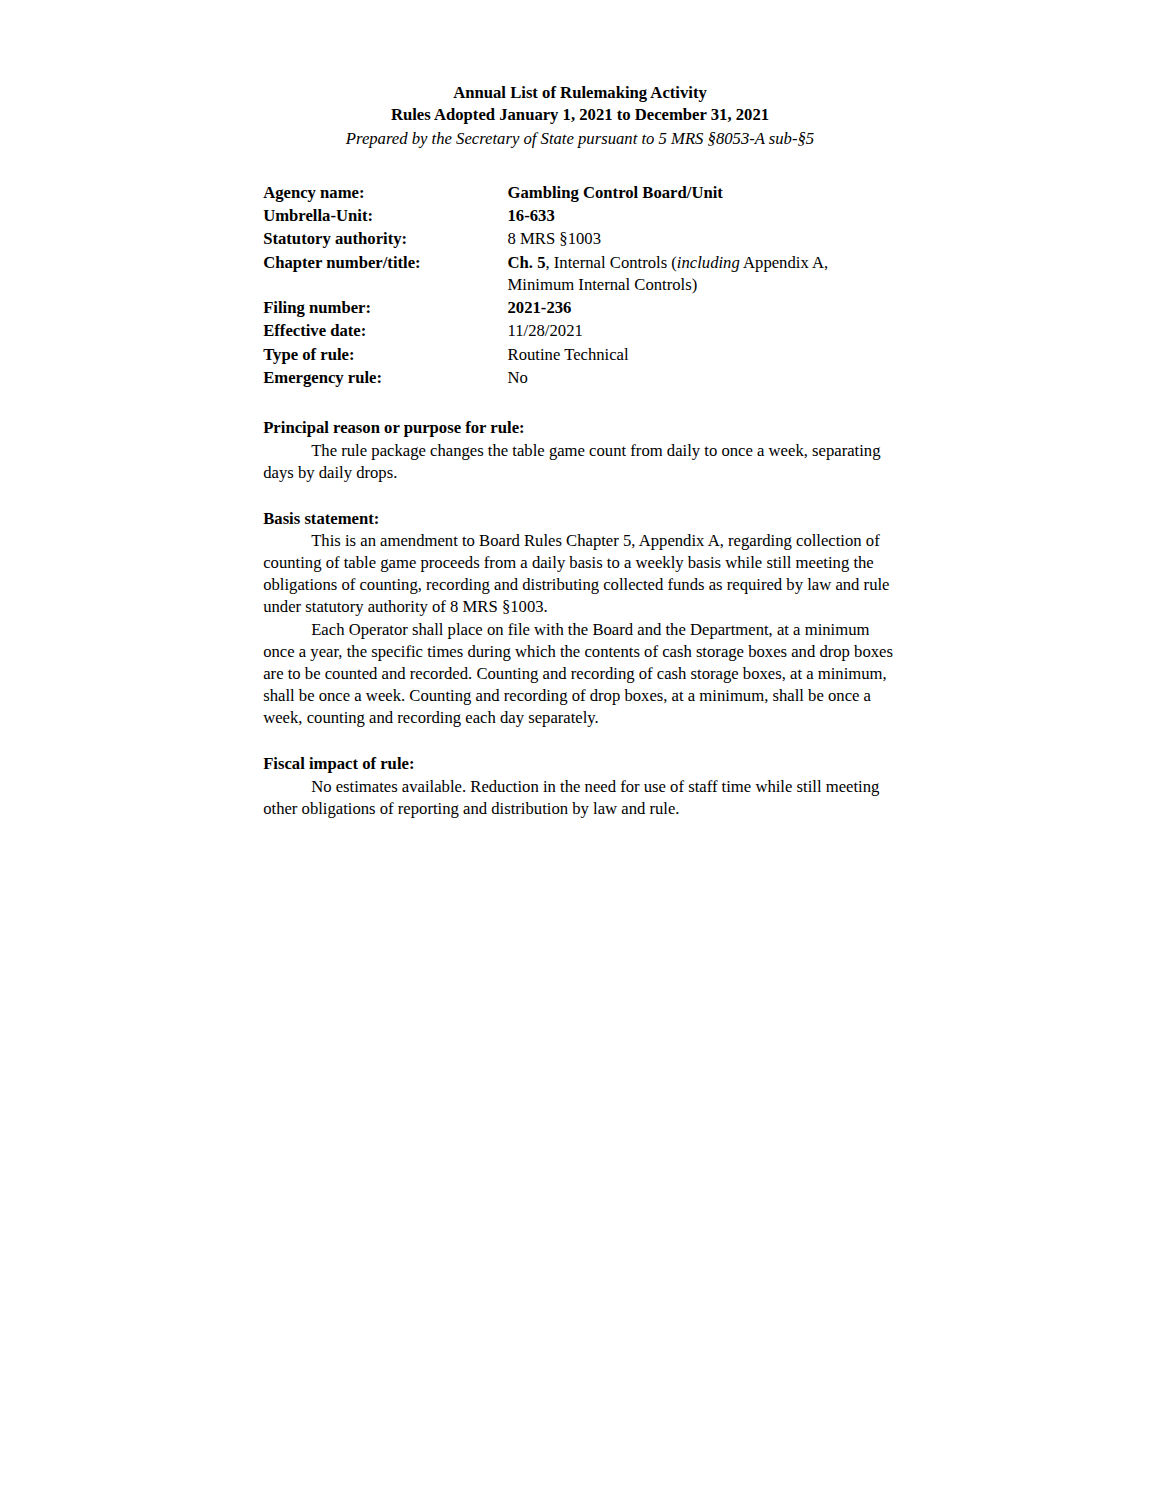Annual List of Rulemaking Activity
Rules Adopted January 1, 2021 to December 31, 2021
Prepared by the Secretary of State pursuant to 5 MRS §8053-A sub-§5
| Agency name: | Gambling Control Board/Unit |
| Umbrella-Unit: | 16-633 |
| Statutory authority: | 8 MRS §1003 |
| Chapter number/title: | Ch. 5 , Internal Controls ( including Appendix A, Minimum Internal Controls) |
| Filing number: | 2021-236 |
| Effective date: | 11/28/2021 |
| Type of rule: | Routine Technical |
| Emergency rule: | No |
Principal reason or purpose for rule:
The rule package changes the table game count from daily to once a week, separating days by daily drops.
Basis statement:
This is an amendment to Board Rules Chapter 5, Appendix A, regarding collection of counting of table game proceeds from a daily basis to a weekly basis while still meeting the obligations of counting, recording and distributing collected funds as required by law and rule under statutory authority of 8 MRS §1003.
Each Operator shall place on file with the Board and the Department, at a minimum once a year, the specific times during which the contents of cash storage boxes and drop boxes are to be counted and recorded. Counting and recording of cash storage boxes, at a minimum, shall be once a week. Counting and recording of drop boxes, at a minimum, shall be once a week, counting and recording each day separately.
Fiscal impact of rule:
No estimates available. Reduction in the need for use of staff time while still meeting other obligations of reporting and distribution by law and rule.